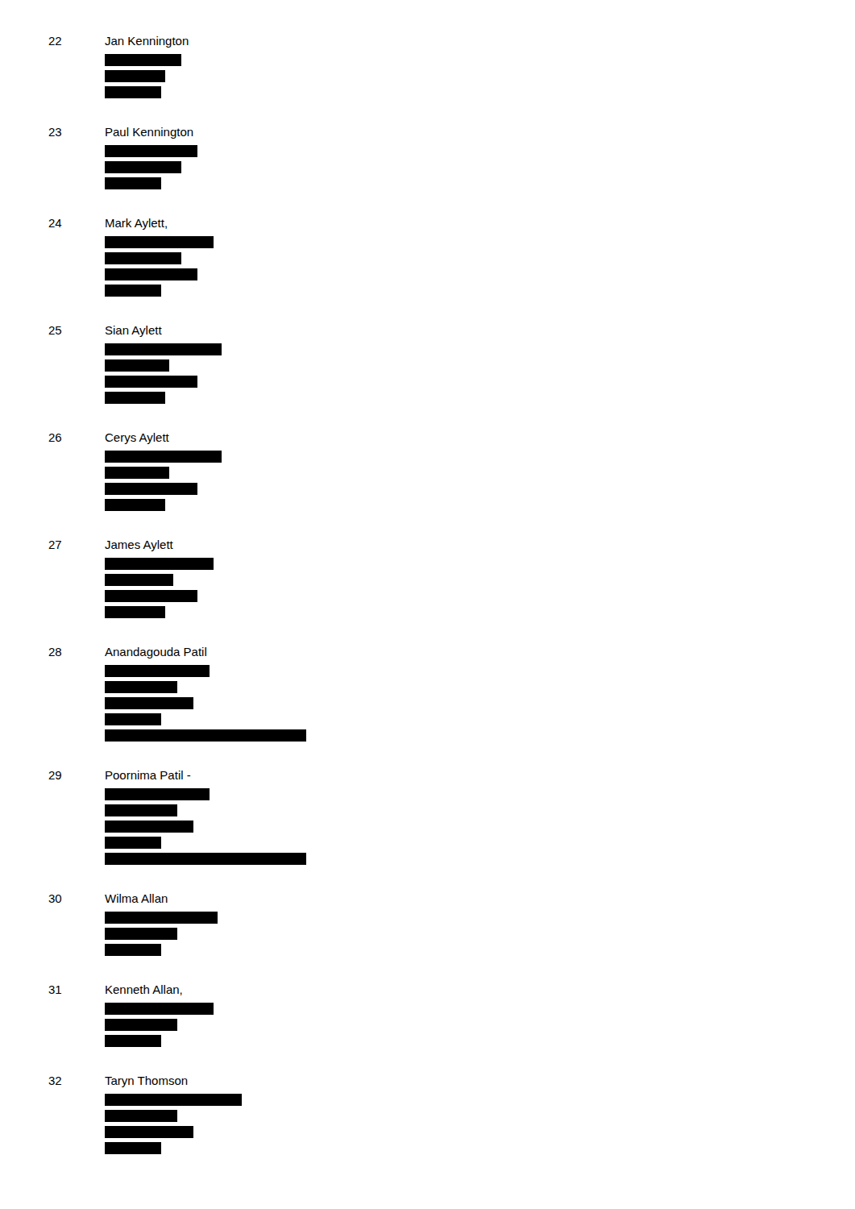22
Jan Kennington
23
Paul Kennington
24
Mark Aylett,
25
Sian Aylett
26
Cerys Aylett
27
James Aylett
28
Anandagouda Patil
29
Poornima Patil -
30
Wilma Allan
31
Kenneth Allan,
32
Taryn Thomson